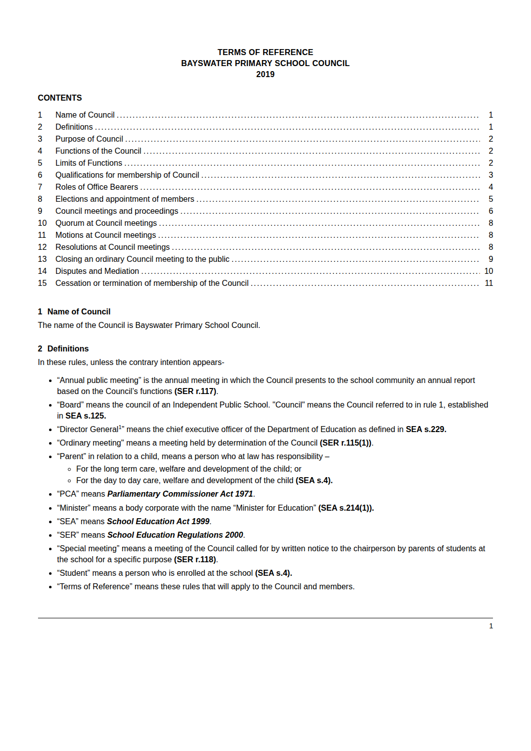TERMS OF REFERENCE
BAYSWATER PRIMARY SCHOOL COUNCIL
2019
CONTENTS
1 Name of Council 1
2 Definitions 1
3 Purpose of Council 2
4 Functions of the Council 2
5 Limits of Functions 2
6 Qualifications for membership of Council 3
7 Roles of Office Bearers 4
8 Elections and appointment of members 5
9 Council meetings and proceedings 6
10 Quorum at Council meetings 8
11 Motions at Council meetings 8
12 Resolutions at Council meetings 8
13 Closing an ordinary Council meeting to the public 9
14 Disputes and Mediation 10
15 Cessation or termination of membership of the Council 11
1 Name of Council
The name of the Council is Bayswater Primary School Council.
2 Definitions
In these rules, unless the contrary intention appears-
“Annual public meeting” is the annual meeting in which the Council presents to the school community an annual report based on the Council’s functions (SER r.117).
“Board” means the council of an Independent Public School. "Council" means the Council referred to in rule 1, established in SEA s.125.
“Director General1” means the chief executive officer of the Department of Education as defined in SEA s.229.
“Ordinary meeting" means a meeting held by determination of the Council (SER r.115(1)).
“Parent” in relation to a child, means a person who at law has responsibility –
For the long term care, welfare and development of the child; or
For the day to day care, welfare and development of the child (SEA s.4).
“PCA” means Parliamentary Commissioner Act 1971.
“Minister” means a body corporate with the name “Minister for Education” (SEA s.214(1)).
“SEA” means School Education Act 1999.
“SER” means School Education Regulations 2000.
“Special meeting” means a meeting of the Council called for by written notice to the chairperson by parents of students at the school for a specific purpose (SER r.118).
“Student” means a person who is enrolled at the school (SEA s.4).
“Terms of Reference” means these rules that will apply to the Council and members.
1